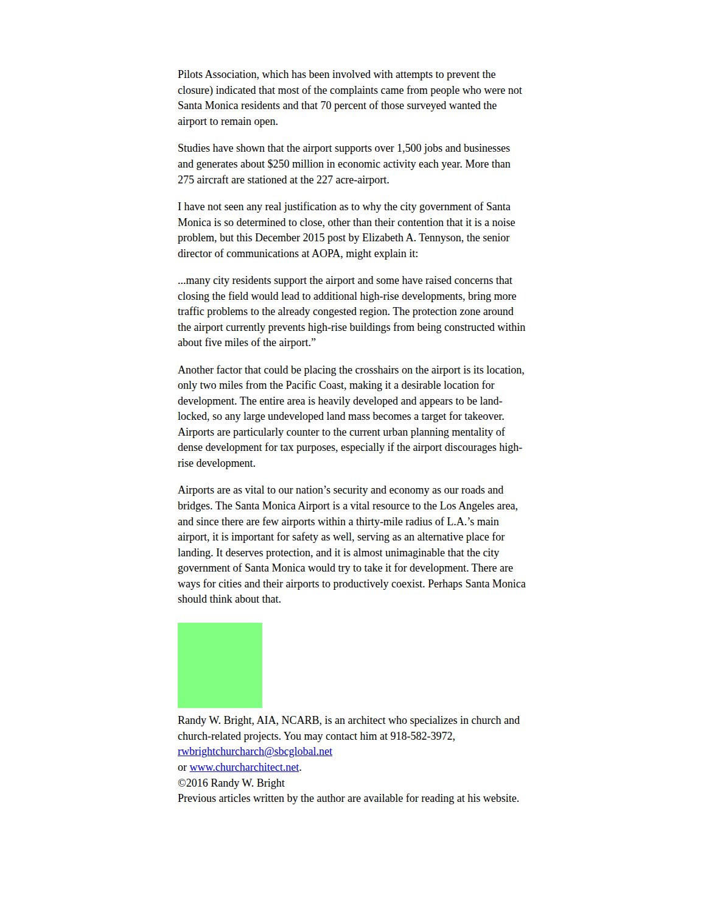Pilots Association, which has been involved with attempts to prevent the closure) indicated that most of the complaints came from people who were not Santa Monica residents and that 70 percent of those surveyed wanted the airport to remain open.
Studies have shown that the airport supports over 1,500 jobs and businesses and generates about $250 million in economic activity each year. More than 275 aircraft are stationed at the 227 acre-airport.
I have not seen any real justification as to why the city government of Santa Monica is so determined to close, other than their contention that it is a noise problem, but this December 2015 post by Elizabeth A. Tennyson, the senior director of communications at AOPA, might explain it:
...many city residents support the airport and some have raised concerns that closing the field would lead to additional high-rise developments, bring more traffic problems to the already congested region. The protection zone around the airport currently prevents high-rise buildings from being constructed within about five miles of the airport.”
Another factor that could be placing the crosshairs on the airport is its location, only two miles from the Pacific Coast, making it a desirable location for development. The entire area is heavily developed and appears to be land-locked, so any large undeveloped land mass becomes a target for takeover. Airports are particularly counter to the current urban planning mentality of dense development for tax purposes, especially if the airport discourages high-rise development.
Airports are as vital to our nation’s security and economy as our roads and bridges. The Santa Monica Airport is a vital resource to the Los Angeles area, and since there are few airports within a thirty-mile radius of L.A.’s main airport, it is important for safety as well, serving as an alternative place for landing. It deserves protection, and it is almost unimaginable that the city government of Santa Monica would try to take it for development. There are ways for cities and their airports to productively coexist. Perhaps Santa Monica should think about that.
Randy W. Bright, AIA, NCARB, is an architect who specializes in church and church-related projects. You may contact him at 918-582-3972, rwbrightchurcharch@sbcglobal.net
or www.churcharchitect.net.
©2016 Randy W. Bright
Previous articles written by the author are available for reading at his website.